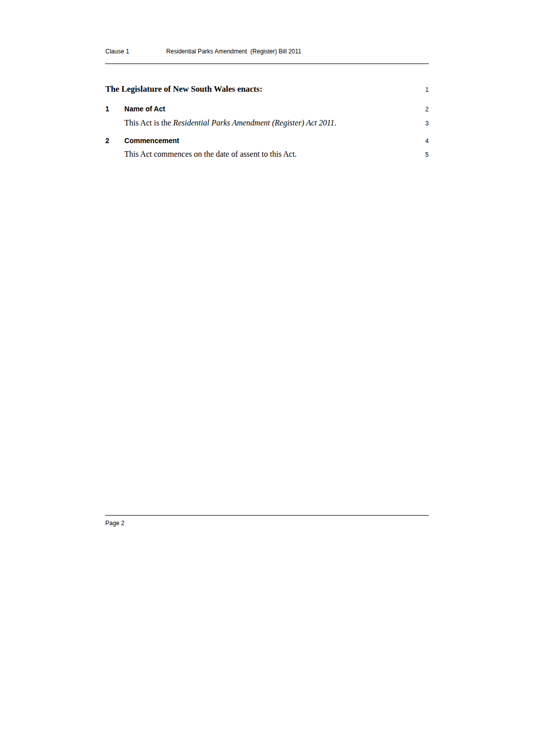Clause 1
Residential Parks Amendment (Register) Bill 2011
The Legislature of New South Wales enacts:
1
1 Name of Act 2
This Act is the Residential Parks Amendment (Register) Act 2011.
3
2 Commencement 4
This Act commences on the date of assent to this Act.
5
Page 2